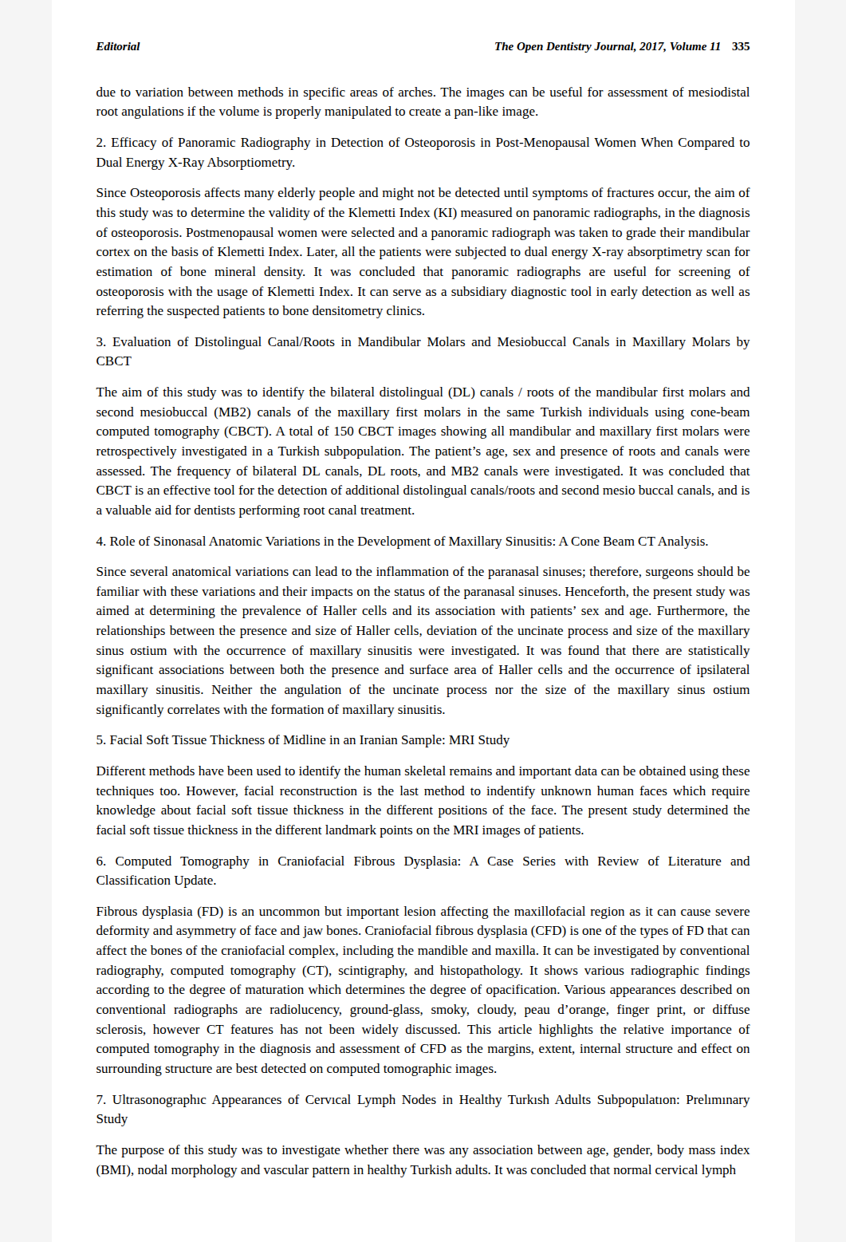Editorial
The Open Dentistry Journal, 2017, Volume 11 335
due to variation between methods in specific areas of arches. The images can be useful for assessment of mesiodistal root angulations if the volume is properly manipulated to create a pan-like image.
2. Efficacy of Panoramic Radiography in Detection of Osteoporosis in Post-Menopausal Women When Compared to Dual Energy X-Ray Absorptiometry.
Since Osteoporosis affects many elderly people and might not be detected until symptoms of fractures occur, the aim of this study was to determine the validity of the Klemetti Index (KI) measured on panoramic radiographs, in the diagnosis of osteoporosis. Postmenopausal women were selected and a panoramic radiograph was taken to grade their mandibular cortex on the basis of Klemetti Index. Later, all the patients were subjected to dual energy X-ray absorptimetry scan for estimation of bone mineral density. It was concluded that panoramic radiographs are useful for screening of osteoporosis with the usage of Klemetti Index. It can serve as a subsidiary diagnostic tool in early detection as well as referring the suspected patients to bone densitometry clinics.
3. Evaluation of Distolingual Canal/Roots in Mandibular Molars and Mesiobuccal Canals in Maxillary Molars by CBCT
The aim of this study was to identify the bilateral distolingual (DL) canals / roots of the mandibular first molars and second mesiobuccal (MB2) canals of the maxillary first molars in the same Turkish individuals using cone-beam computed tomography (CBCT). A total of 150 CBCT images showing all mandibular and maxillary first molars were retrospectively investigated in a Turkish subpopulation. The patient’s age, sex and presence of roots and canals were assessed. The frequency of bilateral DL canals, DL roots, and MB2 canals were investigated. It was concluded that CBCT is an effective tool for the detection of additional distolingual canals/roots and second mesio buccal canals, and is a valuable aid for dentists performing root canal treatment.
4. Role of Sinonasal Anatomic Variations in the Development of Maxillary Sinusitis: A Cone Beam CT Analysis.
Since several anatomical variations can lead to the inflammation of the paranasal sinuses; therefore, surgeons should be familiar with these variations and their impacts on the status of the paranasal sinuses. Henceforth, the present study was aimed at determining the prevalence of Haller cells and its association with patients’ sex and age. Furthermore, the relationships between the presence and size of Haller cells, deviation of the uncinate process and size of the maxillary sinus ostium with the occurrence of maxillary sinusitis were investigated. It was found that there are statistically significant associations between both the presence and surface area of Haller cells and the occurrence of ipsilateral maxillary sinusitis. Neither the angulation of the uncinate process nor the size of the maxillary sinus ostium significantly correlates with the formation of maxillary sinusitis.
5. Facial Soft Tissue Thickness of Midline in an Iranian Sample: MRI Study
Different methods have been used to identify the human skeletal remains and important data can be obtained using these techniques too. However, facial reconstruction is the last method to indentify unknown human faces which require knowledge about facial soft tissue thickness in the different positions of the face. The present study determined the facial soft tissue thickness in the different landmark points on the MRI images of patients.
6. Computed Tomography in Craniofacial Fibrous Dysplasia: A Case Series with Review of Literature and Classification Update.
Fibrous dysplasia (FD) is an uncommon but important lesion affecting the maxillofacial region as it can cause severe deformity and asymmetry of face and jaw bones. Craniofacial fibrous dysplasia (CFD) is one of the types of FD that can affect the bones of the craniofacial complex, including the mandible and maxilla. It can be investigated by conventional radiography, computed tomography (CT), scintigraphy, and histopathology. It shows various radiographic findings according to the degree of maturation which determines the degree of opacification. Various appearances described on conventional radiographs are radiolucency, ground-glass, smoky, cloudy, peau d’orange, finger print, or diffuse sclerosis, however CT features has not been widely discussed. This article highlights the relative importance of computed tomography in the diagnosis and assessment of CFD as the margins, extent, internal structure and effect on surrounding structure are best detected on computed tomographic images.
7. Ultrasonographıc Appearances of Cervıcal Lymph Nodes in Healthy Turkısh Adults Subpopulatıon: Prelımınary Study
The purpose of this study was to investigate whether there was any association between age, gender, body mass index (BMI), nodal morphology and vascular pattern in healthy Turkish adults. It was concluded that normal cervical lymph